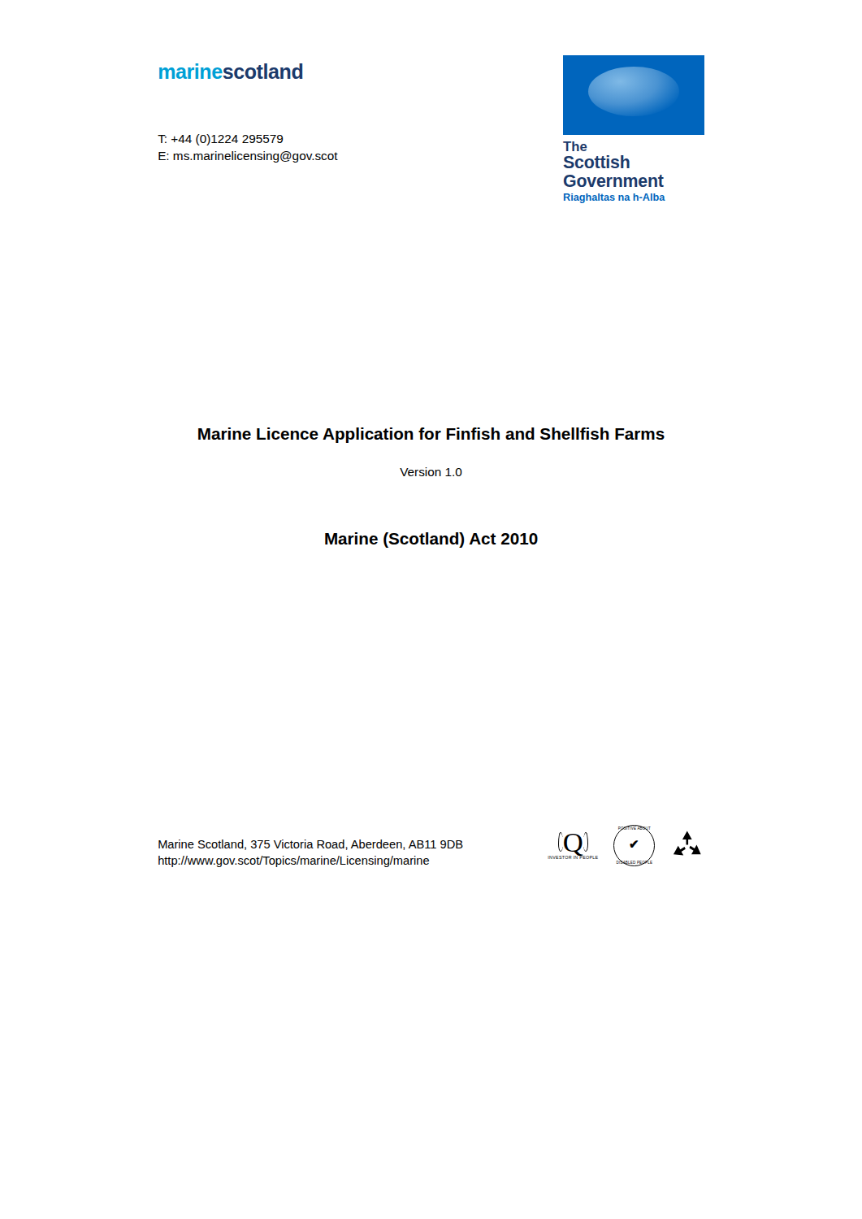marine scotland
T: +44 (0)1224 295579
E: ms.marinelicensing@gov.scot
The Scottish Government Riaghaltas na h-Alba
Marine Licence Application for Finfish and Shellfish Farms
Version 1.0
Marine (Scotland) Act 2010
Marine Scotland, 375 Victoria Road, Aberdeen, AB11 9DB
http://www.gov.scot/Topics/marine/Licensing/marine
Q INVESTOR IN PEOPLE
POSITIVE ABOUT ✔ DISABLED PEOPLE